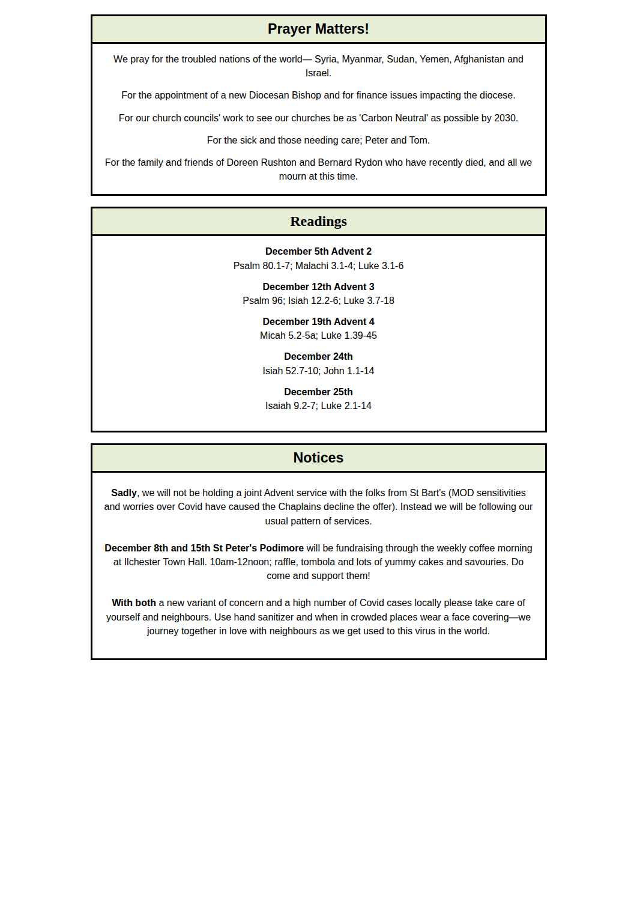Prayer Matters!
We pray for the troubled nations of the world— Syria, Myanmar, Sudan, Yemen, Afghanistan and Israel.
For the appointment of a new Diocesan Bishop and for finance issues impacting the diocese.
For our church councils' work to see our churches be as 'Carbon Neutral' as possible by 2030.
For the sick and those needing care; Peter and Tom.
For the family and friends of Doreen Rushton and Bernard Rydon who have recently died, and all we mourn at this time.
Readings
December 5th Advent 2 Psalm 80.1-7; Malachi 3.1-4; Luke 3.1-6
December 12th Advent 3 Psalm 96; Isiah 12.2-6; Luke 3.7-18
December 19th Advent 4 Micah 5.2-5a; Luke 1.39-45
December 24th Isiah 52.7-10; John 1.1-14
December 25th Isaiah 9.2-7; Luke 2.1-14
Notices
Sadly, we will not be holding a joint Advent service with the folks from St Bart's (MOD sensitivities and worries over Covid have caused the Chaplains decline the offer). Instead we will be following our usual pattern of services.
December 8th and 15th St Peter's Podimore will be fundraising through the weekly coffee morning at Ilchester Town Hall. 10am-12noon; raffle, tombola and lots of yummy cakes and savouries. Do come and support them!
With both a new variant of concern and a high number of Covid cases locally please take care of yourself and neighbours. Use hand sanitizer and when in crowded places wear a face covering—we journey together in love with neighbours as we get used to this virus in the world.